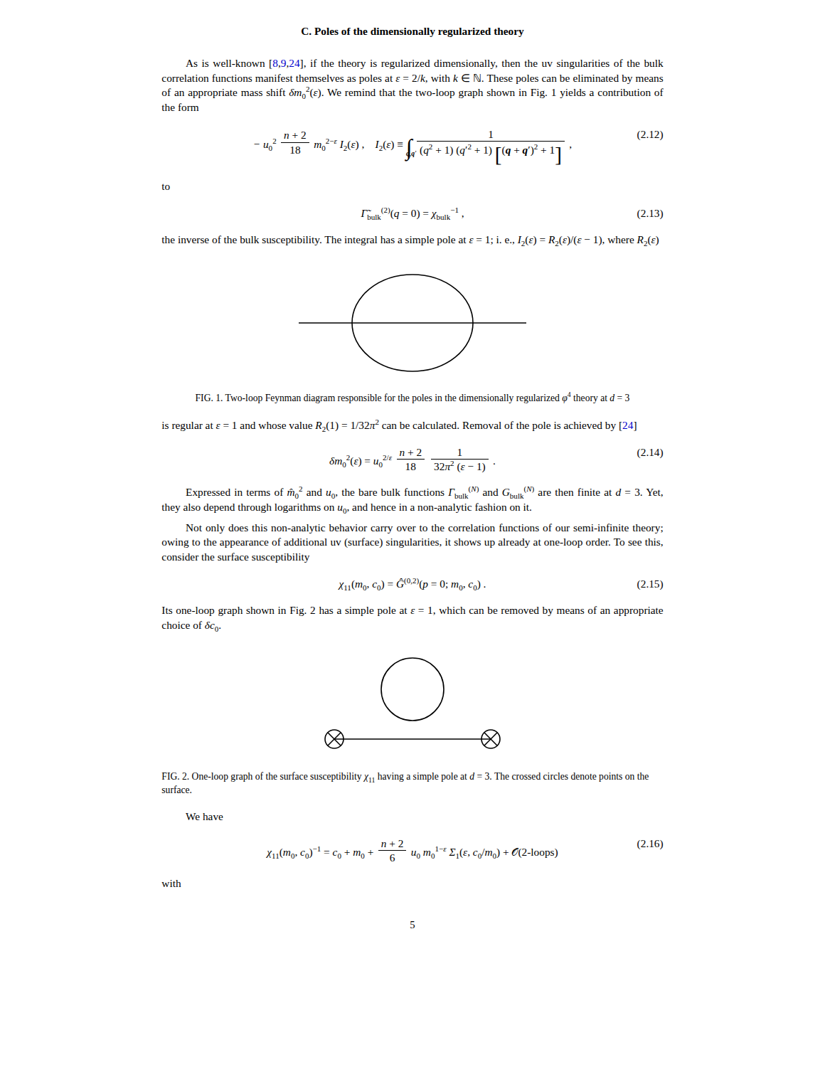C. Poles of the dimensionally regularized theory
As is well-known [8,9,24], if the theory is regularized dimensionally, then the uv singularities of the bulk correlation functions manifest themselves as poles at ε = 2/k, with k ∈ ℕ. These poles can be eliminated by means of an appropriate mass shift δm02(ε). We remind that the two-loop graph shown in Fig. 1 yields a contribution of the form
− u02 n + 218 m02−ε I2(ε) , I2(ε) ≡ ∫q,q′ 1(q2 + 1) (q′2 + 1) [(q + q′)2 + 1] , (2.12)
to
Γ̃bulk(2)(q = 0) = χbulk−1 , (2.13)
the inverse of the bulk susceptibility. The integral has a simple pole at ε = 1; i. e., I2(ε) = R2(ε)/(ε − 1), where R2(ε)
FIG. 1. Two-loop Feynman diagram responsible for the poles in the dimensionally regularized φ4 theory at d = 3
is regular at ε = 1 and whose value R2(1) = 1/32π2 can be calculated. Removal of the pole is achieved by [24]
δm02(ε) = u02/ε n + 218 132π2 (ε − 1) . (2.14)
Expressed in terms of m̂02 and u0, the bare bulk functions Γbulk(N) and Gbulk(N) are then finite at d = 3. Yet, they also depend through logarithms on u0, and hence in a non-analytic fashion on it.
Not only does this non-analytic behavior carry over to the correlation functions of our semi-infinite theory; owing to the appearance of additional uv (surface) singularities, it shows up already at one-loop order. To see this, consider the surface susceptibility
χ11(m0, c0) = Ĝ(0,2)(p = 0; m0, c0) . (2.15)
Its one-loop graph shown in Fig. 2 has a simple pole at ε = 1, which can be removed by means of an appropriate choice of δc0.
FIG. 2. One-loop graph of the surface susceptibility χ11 having a simple pole at d = 3. The crossed circles denote points on the surface.
We have
χ11(m0, c0)−1 = c0 + m0 + n + 26 u0 m01−ε Σ1(ε, c0/m0) + 𝒪(2-loops) (2.16)
with
5